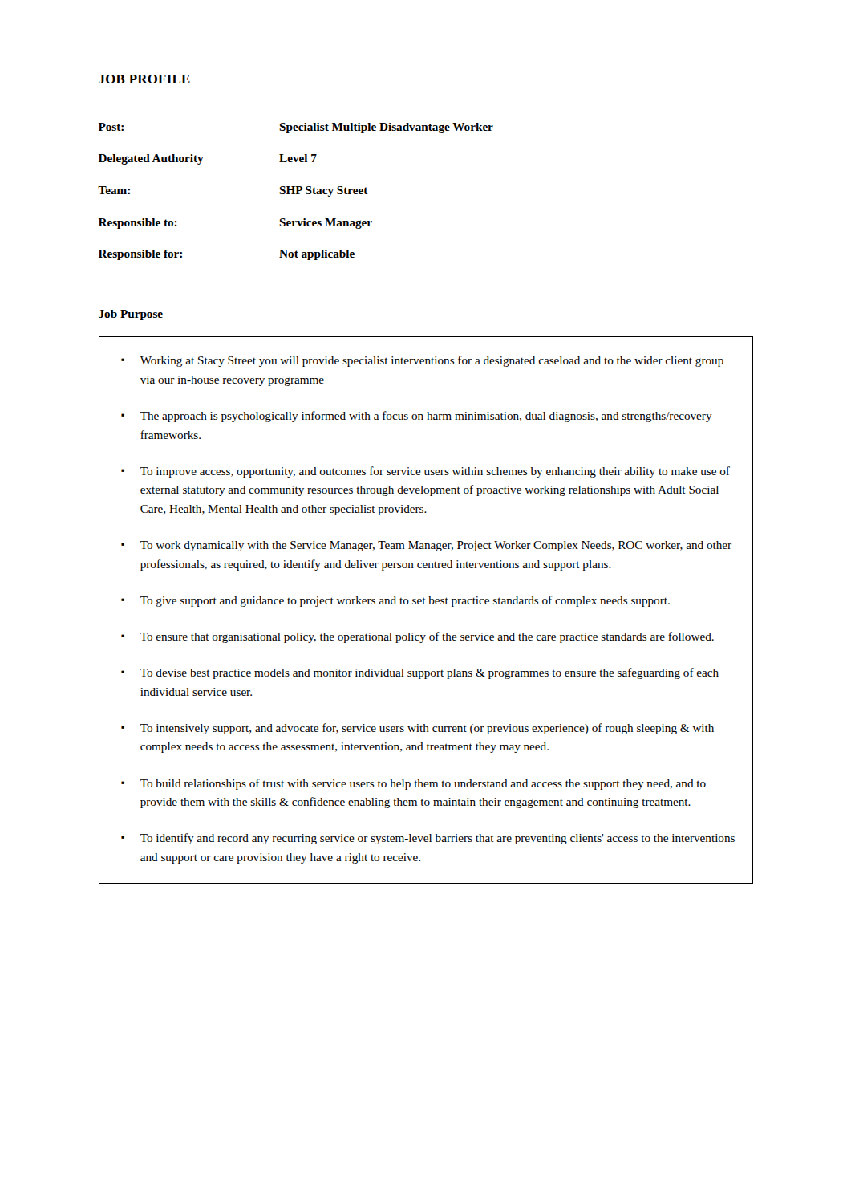JOB PROFILE
| Post: | Specialist Multiple Disadvantage Worker |
| Delegated Authority | Level 7 |
| Team: | SHP Stacy Street |
| Responsible to: | Services Manager |
| Responsible for: | Not applicable |
Job Purpose
Working at Stacy Street you will provide specialist interventions for a designated caseload and to the wider client group via our in-house recovery programme
The approach is psychologically informed with a focus on harm minimisation, dual diagnosis, and strengths/recovery frameworks.
To improve access, opportunity, and outcomes for service users within schemes by enhancing their ability to make use of external statutory and community resources through development of proactive working relationships with Adult Social Care, Health, Mental Health and other specialist providers.
To work dynamically with the Service Manager, Team Manager, Project Worker Complex Needs, ROC worker, and other professionals, as required, to identify and deliver person centred interventions and support plans.
To give support and guidance to project workers and to set best practice standards of complex needs support.
To ensure that organisational policy, the operational policy of the service and the care practice standards are followed.
To devise best practice models and monitor individual support plans & programmes to ensure the safeguarding of each individual service user.
To intensively support, and advocate for, service users with current (or previous experience) of rough sleeping & with complex needs to access the assessment, intervention, and treatment they may need.
To build relationships of trust with service users to help them to understand and access the support they need, and to provide them with the skills & confidence enabling them to maintain their engagement and continuing treatment.
To identify and record any recurring service or system-level barriers that are preventing clients' access to the interventions and support or care provision they have a right to receive.